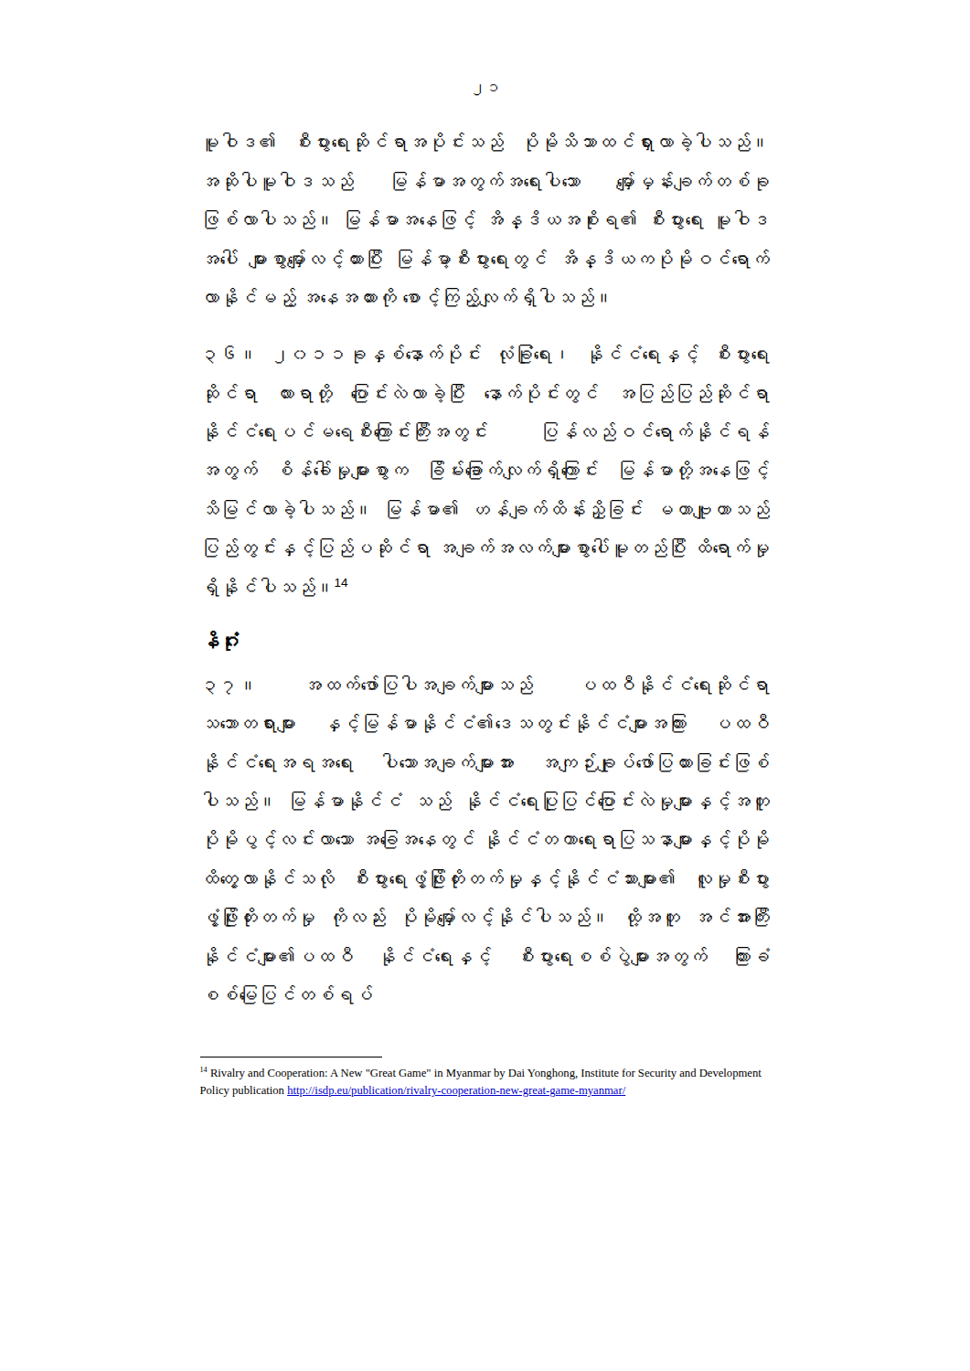၂၁
မူဝါဒ၏ စီးပွားရေးဆိုင်ရာအပိုင်းသည် ပိုမိုသိသာထင်ရှားလာခဲ့ပါသည်။ အဆိုပါမူဝါဒသည် မြန်မာအတွက်အရေးပါသော မျှော်မှန်းချက်တစ်ခု ဖြစ်လာပါသည်။ မြန်မာအနေဖြင့် အိန္ဒိယအစိုးရ၏ စီးပွားရေး မူဝါဒအပေါ် များစွာမျှော်လင့်ထားပြီး မြန်မာ့စီးပွားရေးတွင် အိန္ဒိယကပိုမိုဝင်ရောက် လာနိုင်မည့် အနေအထားကို စောင့်ကြည့်လျက်ရှိပါသည်။
၃၆။ ၂၀၁၁ခုနှစ်နောက်ပိုင်း လုံခြုံရေး၊ နိုင်ငံရေးနှင့် စီးပွားရေးဆိုင်ရာ လားရာတို့ ပြောင်းလဲလာခဲ့ပြီး နောက်ပိုင်းတွင် အပြည်ပြည်ဆိုင်ရာ နိုင်ငံရေးပင်မရေစီးကြောင်းကြီးအတွင်း ပြန်လည်ဝင်ရောက်နိုင်ရန် အတွက် စိန်ခေါ်မှုများစွာက ခြိမ်းခြောက်လျက်ရှိကြောင်း မြန်မာတို့အနေဖြင့် သိမြင်လာခဲ့ပါသည်။ မြန်မာ၏ ဟန်ချက်ထိန်းညှိခြင်း မဟာဗျူဟာသည် ပြည်တွင်းနှင့်ပြည်ပဆိုင်ရာ အချက်အလက်များစွာပေါ်မူတည်ပြီး ထိရောက်မှု ရှိနိုင်ပါသည်။14
နိဂုံး
၃၇။ အထက်ဖော်ပြပါအချက်များသည် ပထဝီနိုင်ငံရေးဆိုင်ရာ သဘောတရားများ နှင့်မြန်မာနိုင်ငံ၏ဒေသတွင်းနိုင်ငံများအကြား ပထဝီနိုင်ငံရေးအရအရေး ပါသောအချက်များအား အကျဉ်းချုပ်ဖော်ပြထားခြင်းဖြစ်ပါသည်။ မြန်မာနိုင်ငံ သည် နိုင်ငံရေးပြုပြင်ပြောင်းလဲမှုများနှင့်အတူ ပိုမိုပွင့်လင်းလာသော အခြေအနေတွင် နိုင်ငံတကာရေးရာပြသနာများနှင့်ပိုမိုထိတွေ့လာနိုင်သလို စီးပွားရေးဖွံ့ဖြိုးတိုးတက်မှုနှင့်နိုင်ငံသားများ၏ လူမှုစီးပွားဖွံ့ဖြိုးတိုးတက်မှု ကိုလည်း ပိုမိုမျှော်လင့်နိုင်ပါသည်။ ထို့အတူ အင်အားကြီးနိုင်ငံများ၏ပထဝီ နိုင်ငံရေးနှင့် စီးပွားရေးစစ်ပွဲများအတွက် ကြားခံစစ်မြေပြင်တစ်ရပ်
14 Rivalry and Cooperation: A New "Great Game" in Myanmar by Dai Yonghong, Institute for Security and Development Policy publication http://isdp.eu/publication/rivalry-cooperation-new-great-game-myanmar/